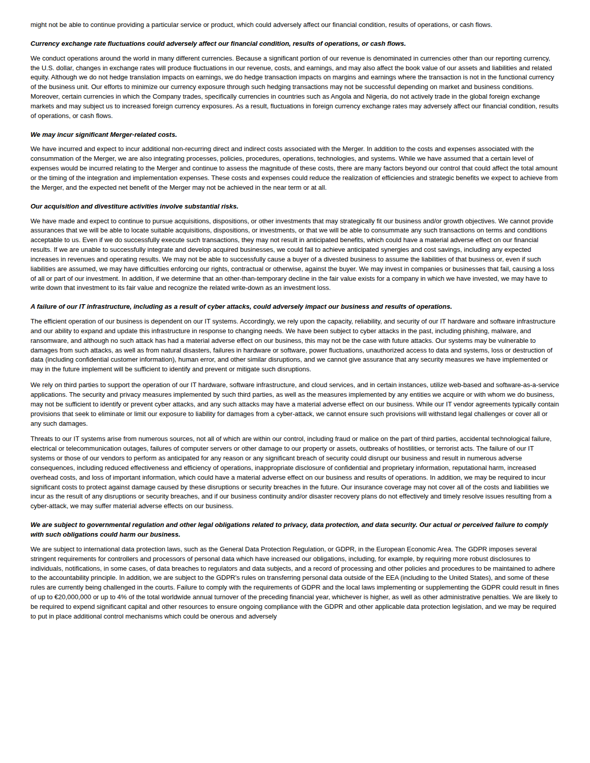might not be able to continue providing a particular service or product, which could adversely affect our financial condition, results of operations, or cash flows.
Currency exchange rate fluctuations could adversely affect our financial condition, results of operations, or cash flows.
We conduct operations around the world in many different currencies. Because a significant portion of our revenue is denominated in currencies other than our reporting currency, the U.S. dollar, changes in exchange rates will produce fluctuations in our revenue, costs, and earnings, and may also affect the book value of our assets and liabilities and related equity. Although we do not hedge translation impacts on earnings, we do hedge transaction impacts on margins and earnings where the transaction is not in the functional currency of the business unit. Our efforts to minimize our currency exposure through such hedging transactions may not be successful depending on market and business conditions. Moreover, certain currencies in which the Company trades, specifically currencies in countries such as Angola and Nigeria, do not actively trade in the global foreign exchange markets and may subject us to increased foreign currency exposures. As a result, fluctuations in foreign currency exchange rates may adversely affect our financial condition, results of operations, or cash flows.
We may incur significant Merger-related costs.
We have incurred and expect to incur additional non-recurring direct and indirect costs associated with the Merger. In addition to the costs and expenses associated with the consummation of the Merger, we are also integrating processes, policies, procedures, operations, technologies, and systems. While we have assumed that a certain level of expenses would be incurred relating to the Merger and continue to assess the magnitude of these costs, there are many factors beyond our control that could affect the total amount or the timing of the integration and implementation expenses. These costs and expenses could reduce the realization of efficiencies and strategic benefits we expect to achieve from the Merger, and the expected net benefit of the Merger may not be achieved in the near term or at all.
Our acquisition and divestiture activities involve substantial risks.
We have made and expect to continue to pursue acquisitions, dispositions, or other investments that may strategically fit our business and/or growth objectives. We cannot provide assurances that we will be able to locate suitable acquisitions, dispositions, or investments, or that we will be able to consummate any such transactions on terms and conditions acceptable to us. Even if we do successfully execute such transactions, they may not result in anticipated benefits, which could have a material adverse effect on our financial results. If we are unable to successfully integrate and develop acquired businesses, we could fail to achieve anticipated synergies and cost savings, including any expected increases in revenues and operating results. We may not be able to successfully cause a buyer of a divested business to assume the liabilities of that business or, even if such liabilities are assumed, we may have difficulties enforcing our rights, contractual or otherwise, against the buyer. We may invest in companies or businesses that fail, causing a loss of all or part of our investment. In addition, if we determine that an other-than-temporary decline in the fair value exists for a company in which we have invested, we may have to write down that investment to its fair value and recognize the related write-down as an investment loss.
A failure of our IT infrastructure, including as a result of cyber attacks, could adversely impact our business and results of operations.
The efficient operation of our business is dependent on our IT systems. Accordingly, we rely upon the capacity, reliability, and security of our IT hardware and software infrastructure and our ability to expand and update this infrastructure in response to changing needs. We have been subject to cyber attacks in the past, including phishing, malware, and ransomware, and although no such attack has had a material adverse effect on our business, this may not be the case with future attacks. Our systems may be vulnerable to damages from such attacks, as well as from natural disasters, failures in hardware or software, power fluctuations, unauthorized access to data and systems, loss or destruction of data (including confidential customer information), human error, and other similar disruptions, and we cannot give assurance that any security measures we have implemented or may in the future implement will be sufficient to identify and prevent or mitigate such disruptions.
We rely on third parties to support the operation of our IT hardware, software infrastructure, and cloud services, and in certain instances, utilize web-based and software-as-a-service applications. The security and privacy measures implemented by such third parties, as well as the measures implemented by any entities we acquire or with whom we do business, may not be sufficient to identify or prevent cyber attacks, and any such attacks may have a material adverse effect on our business. While our IT vendor agreements typically contain provisions that seek to eliminate or limit our exposure to liability for damages from a cyber-attack, we cannot ensure such provisions will withstand legal challenges or cover all or any such damages.
Threats to our IT systems arise from numerous sources, not all of which are within our control, including fraud or malice on the part of third parties, accidental technological failure, electrical or telecommunication outages, failures of computer servers or other damage to our property or assets, outbreaks of hostilities, or terrorist acts. The failure of our IT systems or those of our vendors to perform as anticipated for any reason or any significant breach of security could disrupt our business and result in numerous adverse consequences, including reduced effectiveness and efficiency of operations, inappropriate disclosure of confidential and proprietary information, reputational harm, increased overhead costs, and loss of important information, which could have a material adverse effect on our business and results of operations. In addition, we may be required to incur significant costs to protect against damage caused by these disruptions or security breaches in the future. Our insurance coverage may not cover all of the costs and liabilities we incur as the result of any disruptions or security breaches, and if our business continuity and/or disaster recovery plans do not effectively and timely resolve issues resulting from a cyber-attack, we may suffer material adverse effects on our business.
We are subject to governmental regulation and other legal obligations related to privacy, data protection, and data security. Our actual or perceived failure to comply with such obligations could harm our business.
We are subject to international data protection laws, such as the General Data Protection Regulation, or GDPR, in the European Economic Area. The GDPR imposes several stringent requirements for controllers and processors of personal data which have increased our obligations, including, for example, by requiring more robust disclosures to individuals, notifications, in some cases, of data breaches to regulators and data subjects, and a record of processing and other policies and procedures to be maintained to adhere to the accountability principle. In addition, we are subject to the GDPR's rules on transferring personal data outside of the EEA (including to the United States), and some of these rules are currently being challenged in the courts. Failure to comply with the requirements of GDPR and the local laws implementing or supplementing the GDPR could result in fines of up to €20,000,000 or up to 4% of the total worldwide annual turnover of the preceding financial year, whichever is higher, as well as other administrative penalties. We are likely to be required to expend significant capital and other resources to ensure ongoing compliance with the GDPR and other applicable data protection legislation, and we may be required to put in place additional control mechanisms which could be onerous and adversely